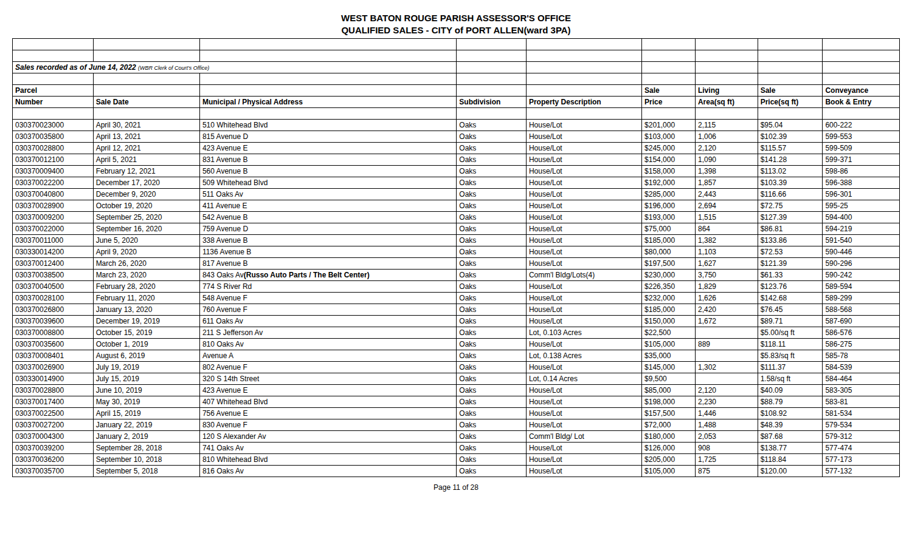WEST BATON ROUGE PARISH ASSESSOR'S OFFICE
QUALIFIED SALES - CITY of PORT ALLEN(ward 3PA)
| Sales recorded as of June 14, 2022 (WBR Clerk of Court's Office) | | | | | | |
| Parcel | | | | | Sale | Living | Sale | Conveyance |
| Number | Sale Date | Municipal / Physical Address | Subdivision | Property Description | Price | Area(sq ft) | Price(sq ft) | Book & Entry |
| 030370023000 | April 30, 2021 | 510 Whitehead Blvd | Oaks | House/Lot | $201,000 | 2,115 | $95.04 | 600-222 |
| 030370035800 | April 13, 2021 | 815 Avenue D | Oaks | House/Lot | $103,000 | 1,006 | $102.39 | 599-553 |
| 030370028800 | April 12, 2021 | 423 Avenue E | Oaks | House/Lot | $245,000 | 2,120 | $115.57 | 599-509 |
| 030370012100 | April 5, 2021 | 831 Avenue B | Oaks | House/Lot | $154,000 | 1,090 | $141.28 | 599-371 |
| 030370009400 | February 12, 2021 | 560 Avenue B | Oaks | House/Lot | $158,000 | 1,398 | $113.02 | 598-86 |
| 030370022200 | December 17, 2020 | 509 Whitehead Blvd | Oaks | House/Lot | $192,000 | 1,857 | $103.39 | 596-388 |
| 030370040800 | December 9, 2020 | 511 Oaks Av | Oaks | House/Lot | $285,000 | 2,443 | $116.66 | 596-301 |
| 030370028900 | October 19, 2020 | 411 Avenue E | Oaks | House/Lot | $196,000 | 2,694 | $72.75 | 595-25 |
| 030370009200 | September 25, 2020 | 542 Avenue B | Oaks | House/Lot | $193,000 | 1,515 | $127.39 | 594-400 |
| 030370022000 | September 16, 2020 | 759 Avenue D | Oaks | House/Lot | $75,000 | 864 | $86.81 | 594-219 |
| 030370011000 | June 5, 2020 | 338 Avenue B | Oaks | House/Lot | $185,000 | 1,382 | $133.86 | 591-540 |
| 030330014200 | April 9, 2020 | 1136 Avenue B | Oaks | House/Lot | $80,000 | 1,103 | $72.53 | 590-446 |
| 030370012400 | March 26, 2020 | 817 Avenue B | Oaks | House/Lot | $197,500 | 1,627 | $121.39 | 590-296 |
| 030370038500 | March 23, 2020 | 843 Oaks Av (Russo Auto Parts / The Belt Center) | Oaks | Comm'l Bldg/Lots(4) | $230,000 | 3,750 | $61.33 | 590-242 |
| 030370040500 | February 28, 2020 | 774 S River Rd | Oaks | House/Lot | $226,350 | 1,829 | $123.76 | 589-594 |
| 030370028100 | February 11, 2020 | 548 Avenue F | Oaks | House/Lot | $232,000 | 1,626 | $142.68 | 589-299 |
| 030370026800 | January 13, 2020 | 760 Avenue F | Oaks | House/Lot | $185,000 | 2,420 | $76.45 | 588-568 |
| 030370039600 | December 19, 2019 | 611 Oaks Av | Oaks | House/Lot | $150,000 | 1,672 | $89.71 | 587-690 |
| 030370008800 | October 15, 2019 | 211 S Jefferson Av | Oaks | Lot, 0.103 Acres | $22,500 | | $5.00/sq ft | 586-576 |
| 030370035600 | October 1, 2019 | 810 Oaks Av | Oaks | House/Lot | $105,000 | 889 | $118.11 | 586-275 |
| 030370008401 | August 6, 2019 | Avenue A | Oaks | Lot, 0.138 Acres | $35,000 | | $5.83/sq ft | 585-78 |
| 030370026900 | July 19, 2019 | 802 Avenue F | Oaks | House/Lot | $145,000 | 1,302 | $111.37 | 584-539 |
| 030330014900 | July 15, 2019 | 320 S 14th Street | Oaks | Lot, 0.14 Acres | $9,500 | | 1.58/sq ft | 584-464 |
| 030370028800 | June 10, 2019 | 423 Avenue E | Oaks | House/Lot | $85,000 | 2,120 | $40.09 | 583-305 |
| 030370017400 | May 30, 2019 | 407 Whitehead Blvd | Oaks | House/Lot | $198,000 | 2,230 | $88.79 | 583-81 |
| 030370022500 | April 15, 2019 | 756 Avenue E | Oaks | House/Lot | $157,500 | 1,446 | $108.92 | 581-534 |
| 030370027200 | January 22, 2019 | 830 Avenue F | Oaks | House/Lot | $72,000 | 1,488 | $48.39 | 579-534 |
| 030370004300 | January 2, 2019 | 120 S Alexander Av | Oaks | Comm'l Bldg/ Lot | $180,000 | 2,053 | $87.68 | 579-312 |
| 030370039200 | September 28, 2018 | 741 Oaks Av | Oaks | House/Lot | $126,000 | 908 | $138.77 | 577-474 |
| 030370036200 | September 10, 2018 | 810 Whitehead Blvd | Oaks | House/Lot | $205,000 | 1,725 | $118.84 | 577-173 |
| 030370035700 | September 5, 2018 | 816 Oaks Av | Oaks | House/Lot | $105,000 | 875 | $120.00 | 577-132 |
Page 11 of 28